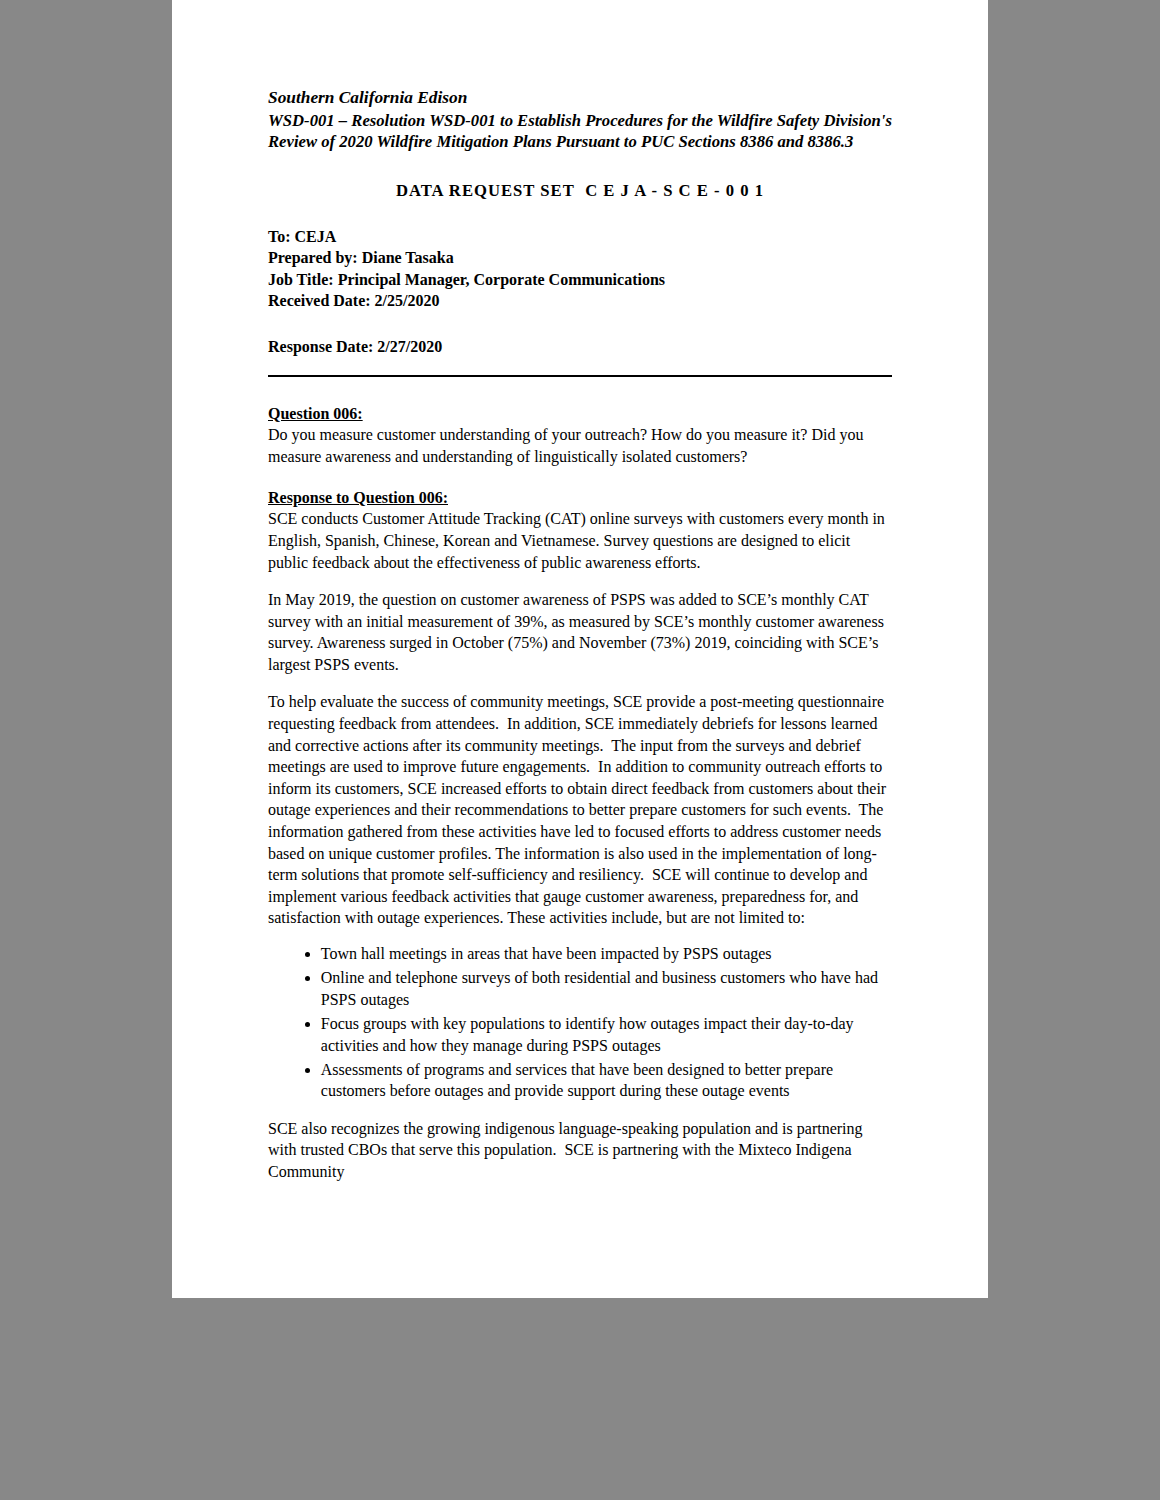Southern California Edison
WSD-001 – Resolution WSD-001 to Establish Procedures for the Wildfire Safety Division's Review of 2020 Wildfire Mitigation Plans Pursuant to PUC Sections 8386 and 8386.3
DATA REQUEST SET C E J A - S C E - 0 0 1
To: CEJA
Prepared by: Diane Tasaka
Job Title: Principal Manager, Corporate Communications
Received Date: 2/25/2020
Response Date: 2/27/2020
Question 006:
Do you measure customer understanding of your outreach? How do you measure it? Did you measure awareness and understanding of linguistically isolated customers?
Response to Question 006:
SCE conducts Customer Attitude Tracking (CAT) online surveys with customers every month in English, Spanish, Chinese, Korean and Vietnamese. Survey questions are designed to elicit public feedback about the effectiveness of public awareness efforts.
In May 2019, the question on customer awareness of PSPS was added to SCE’s monthly CAT survey with an initial measurement of 39%, as measured by SCE’s monthly customer awareness survey. Awareness surged in October (75%) and November (73%) 2019, coinciding with SCE’s largest PSPS events.
To help evaluate the success of community meetings, SCE provide a post-meeting questionnaire requesting feedback from attendees. In addition, SCE immediately debriefs for lessons learned and corrective actions after its community meetings. The input from the surveys and debrief meetings are used to improve future engagements. In addition to community outreach efforts to inform its customers, SCE increased efforts to obtain direct feedback from customers about their outage experiences and their recommendations to better prepare customers for such events. The information gathered from these activities have led to focused efforts to address customer needs based on unique customer profiles. The information is also used in the implementation of long-term solutions that promote self-sufficiency and resiliency. SCE will continue to develop and implement various feedback activities that gauge customer awareness, preparedness for, and satisfaction with outage experiences. These activities include, but are not limited to:
Town hall meetings in areas that have been impacted by PSPS outages
Online and telephone surveys of both residential and business customers who have had PSPS outages
Focus groups with key populations to identify how outages impact their day-to-day activities and how they manage during PSPS outages
Assessments of programs and services that have been designed to better prepare customers before outages and provide support during these outage events
SCE also recognizes the growing indigenous language-speaking population and is partnering with trusted CBOs that serve this population. SCE is partnering with the Mixteco Indigena Community